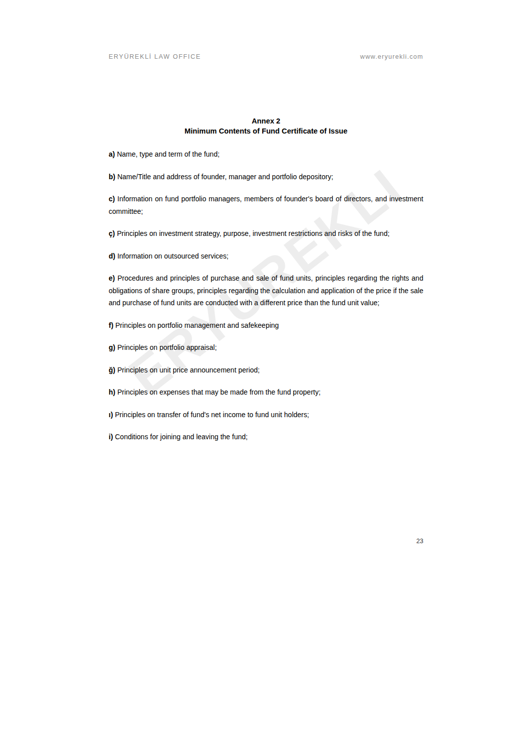ERYUREKLI
ERYÜREKLİ LAW OFFICE www.eryurekli.com
Annex 2
Minimum Contents of Fund Certificate of Issue
a) Name, type and term of the fund;
b) Name/Title and address of founder, manager and portfolio depository;
c) Information on fund portfolio managers, members of founder's board of directors, and investment committee;
ç) Principles on investment strategy, purpose, investment restrictions and risks of the fund;
d) Information on outsourced services;
e) Procedures and principles of purchase and sale of fund units, principles regarding the rights and obligations of share groups, principles regarding the calculation and application of the price if the sale and purchase of fund units are conducted with a different price than the fund unit value;
f) Principles on portfolio management and safekeeping
g) Principles on portfolio appraisal;
ğ) Principles on unit price announcement period;
h) Principles on expenses that may be made from the fund property;
ı) Principles on transfer of fund's net income to fund unit holders;
i) Conditions for joining and leaving the fund;
23